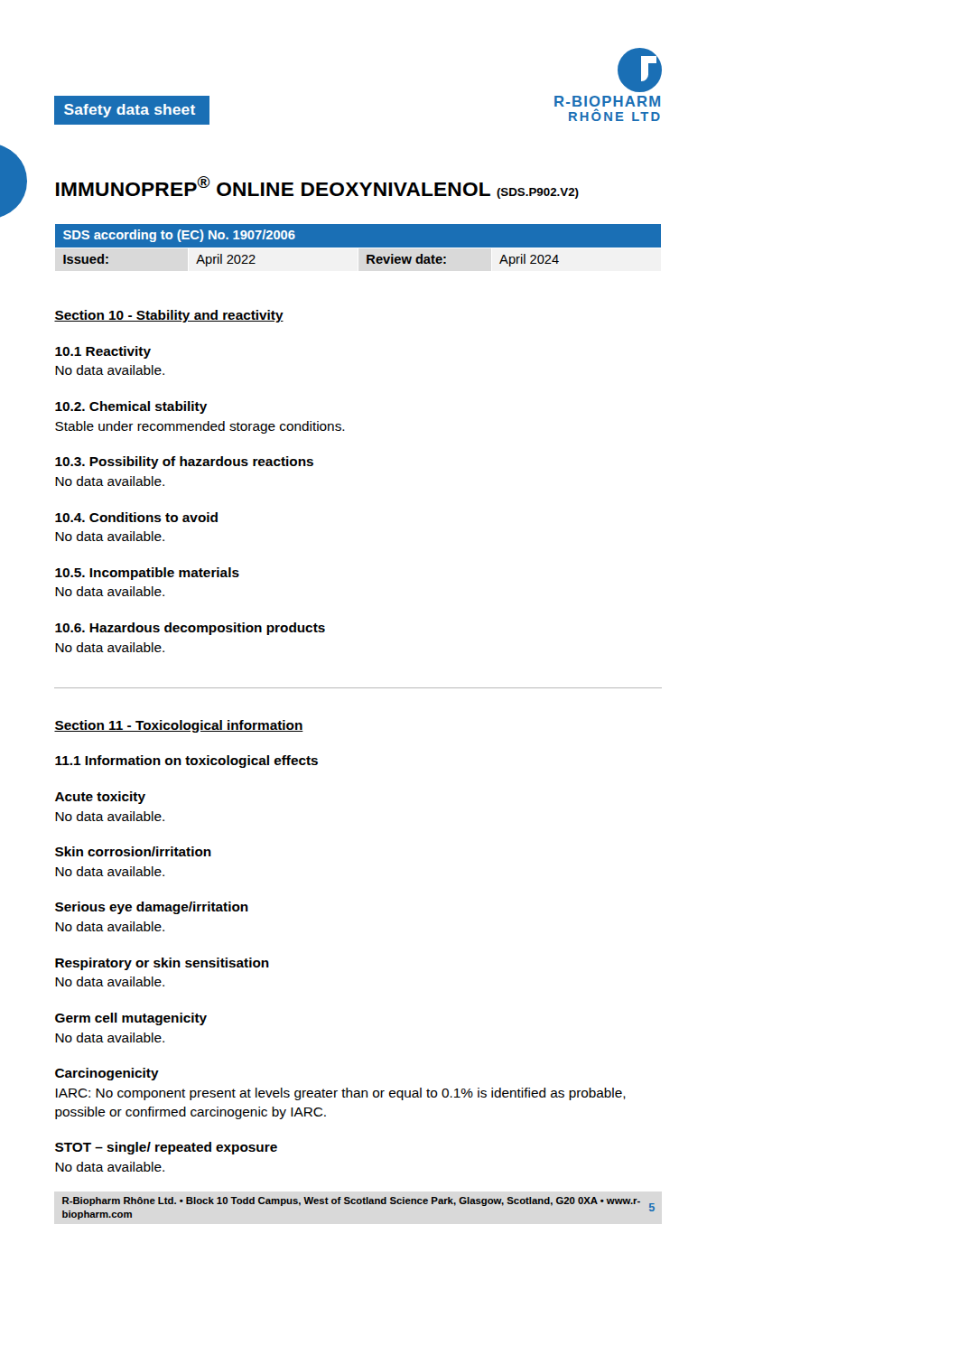Safety data sheet
R-BIOPHARM
RHÔNE LTD
IMMUNOPREP® ONLINE DEOXYNIVALENOL (SDS.P902.V2)
| SDS according to (EC) No. 1907/2006 |
| Issued: | April 2022 | Review date: | April 2024 |
Section 10 - Stability and reactivity
10.1 Reactivity
No data available.
10.2. Chemical stability
Stable under recommended storage conditions.
10.3. Possibility of hazardous reactions
No data available.
10.4. Conditions to avoid
No data available.
10.5. Incompatible materials
No data available.
10.6. Hazardous decomposition products
No data available.
Section 11 - Toxicological information
11.1 Information on toxicological effects
Acute toxicity
No data available.
Skin corrosion/irritation
No data available.
Serious eye damage/irritation
No data available.
Respiratory or skin sensitisation
No data available.
Germ cell mutagenicity
No data available.
Carcinogenicity
IARC: No component present at levels greater than or equal to 0.1% is identified as probable, possible or confirmed carcinogenic by IARC.
STOT – single/ repeated exposure
No data available.
R-Biopharm Rhône Ltd. • Block 10 Todd Campus, West of Scotland Science Park, Glasgow, Scotland, G20 0XA • www.r-biopharm.com 5